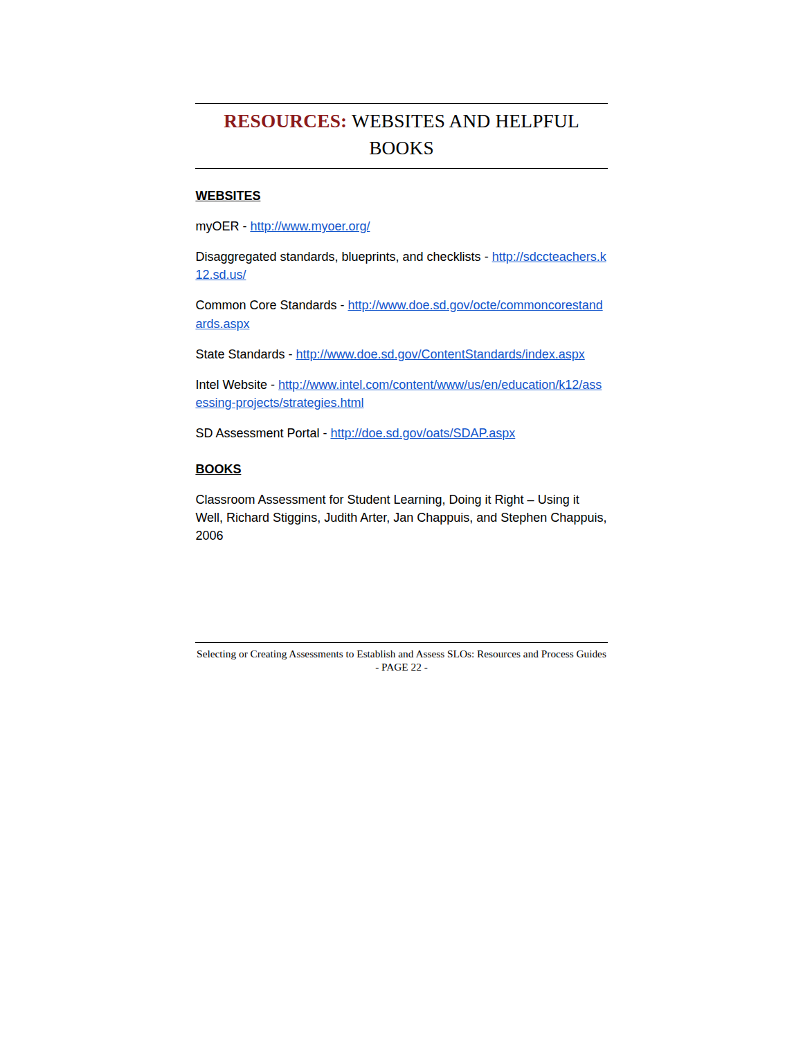RESOURCES: WEBSITES AND HELPFUL BOOKS
WEBSITES
myOER - http://www.myoer.org/
Disaggregated standards, blueprints, and checklists - http://sdccteachers.k12.sd.us/
Common Core Standards - http://www.doe.sd.gov/octe/commoncorestandards.aspx
State Standards - http://www.doe.sd.gov/ContentStandards/index.aspx
Intel Website - http://www.intel.com/content/www/us/en/education/k12/assessing-projects/strategies.html
SD Assessment Portal - http://doe.sd.gov/oats/SDAP.aspx
BOOKS
Classroom Assessment for Student Learning, Doing it Right – Using it Well, Richard Stiggins, Judith Arter, Jan Chappuis, and Stephen Chappuis, 2006
Selecting or Creating Assessments to Establish and Assess SLOs: Resources and Process Guides
- PAGE 22 -